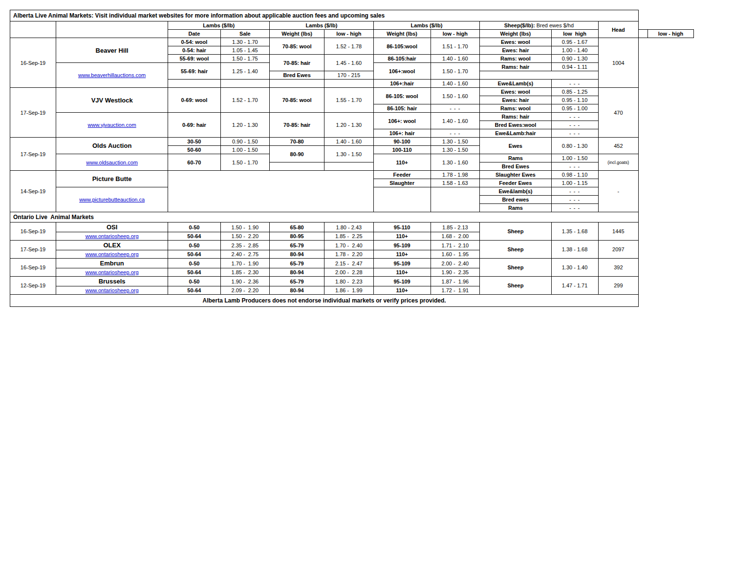| Alberta Live Animal Markets: Visit individual market websites for more information about applicable auction fees and upcoming sales |
| | | Lambs ($/lb) | Lambs ($/lb) | Lambs ($/lb) | Sheep($/lb): Bred ewes $/hd | Head |
| Date | Sale | Weight (lbs) | low - high | Weight (lbs) | low - high | Weight (lbs) | low high | | low - high |
| 16-Sep-19 | Beaver Hill | 0-54: wool | 1.30 - 1.70 | 70-85: wool | 1.52 - 1.78 | 86-105:wool | 1.51 - 1.70 | Ewes: wool | 0.95 - 1.67 | 1004 |
| 0-54: hair | 1.05 - 1.45 | Ewes: hair | 1.00 - 1.40 |
| 55-69: wool | 1.50 - 1.75 | 70-85: hair | 1.45 - 1.60 | 86-105:hair | 1.40 - 1.60 | Rams: wool | 0.90 - 1.30 |
| www.beaverhillauctions.com | 55-69: hair | 1.25 - 1.40 | 106+:wool | 1.50 - 1.70 | Rams: hair | 0.94 - 1.11 |
| Bred Ewes | 170 - 215 |
| | | | | 106+:hair | 1.40 - 1.60 | Ewe&Lamb(s) | - - - |
| 17-Sep-19 | VJV Westlock | 0-69: wool | 1.52 - 1.70 | 70-85: wool | 1.55 - 1.70 | 86-105: wool | 1.50 - 1.60 | Ewes: wool | 0.85 - 1.25 | 470 |
| Ewes: hair | 0.95 - 1.10 |
| 86-105: hair | - - - | Rams: wool | 0.95 - 1.00 |
| www.vjvauction.com | 0-69: hair | 1.20 - 1.30 | 70-85: hair | 1.20 - 1.30 | 106+: wool | 1.40 - 1.60 | Rams: hair | - - - |
| Bred Ewes:wool | - - - |
| 106+: hair | - - - | Ewe&Lamb:hair | - - - |
| 17-Sep-19 | Olds Auction | 30-50 | 0.90 - 1.50 | 70-80 | 1.40 - 1.60 | 90-100 | 1.30 - 1.50 | Ewes | 0.80 - 1.30 | 452 |
| 50-60 | 1.00 - 1.50 | 80-90 | 1.30 - 1.50 | 100-110 | 1.30 - 1.50 |
| www.oldsauction.com | 60-70 | 1.50 - 1.70 | 110+ | 1.30 - 1.60 | Rams | 1.00 - 1.50 | (incl.goats) |
| | | Bred Ewes | - - - |
| 14-Sep-19 | Picture Butte | | Feeder | 1.78 - 1.98 | Slaughter Ewes | 0.98 - 1.10 | - |
| Slaughter | 1.58 - 1.63 | Feeder Ewes | 1.00 - 1.15 |
| www.picturebutteauction.ca | | | Ewe&lamb(s) | - - - |
| Bred ewes | - - - |
| Rams | - - - |
| Ontario Live Animal Markets |
| 16-Sep-19 | OSI | 0-50 | 1.50 - 1.90 | 65-80 | 1.80 - 2.43 | 95-110 | 1.85 - 2.13 | Sheep | 1.35 - 1.68 | 1445 |
| www.ontariosheep.org | 50-64 | 1.50 - 2.20 | 80-95 | 1.85 - 2.25 | 110+ | 1.68 - 2.00 |
| 17-Sep-19 | OLEX | 0-50 | 2.35 - 2.85 | 65-79 | 1.70 - 2.40 | 95-109 | 1.71 - 2.10 | Sheep | 1.38 - 1.68 | 2097 |
| www.ontariosheep.org | 50-64 | 2.40 - 2.75 | 80-94 | 1.78 - 2.20 | 110+ | 1.60 - 1.95 |
| 16-Sep-19 | Embrun | 0-50 | 1.70 - 1.90 | 65-79 | 2.15 - 2.47 | 95-109 | 2.00 - 2.40 | Sheep | 1.30 - 1.40 | 392 |
| www.ontariosheep.org | 50-64 | 1.85 - 2.30 | 80-94 | 2.00 - 2.28 | 110+ | 1.90 - 2.35 |
| 12-Sep-19 | Brussels | 0-50 | 1.90 - 2.36 | 65-79 | 1.80 - 2.23 | 95-109 | 1.87 - 1.96 | Sheep | 1.47 - 1.71 | 299 |
| www.ontariosheep.org | 50-64 | 2.09 - 2.20 | 80-94 | 1.86 - 1.99 | 110+ | 1.72 - 1.91 |
| Alberta Lamb Producers does not endorse individual markets or verify prices provided. |